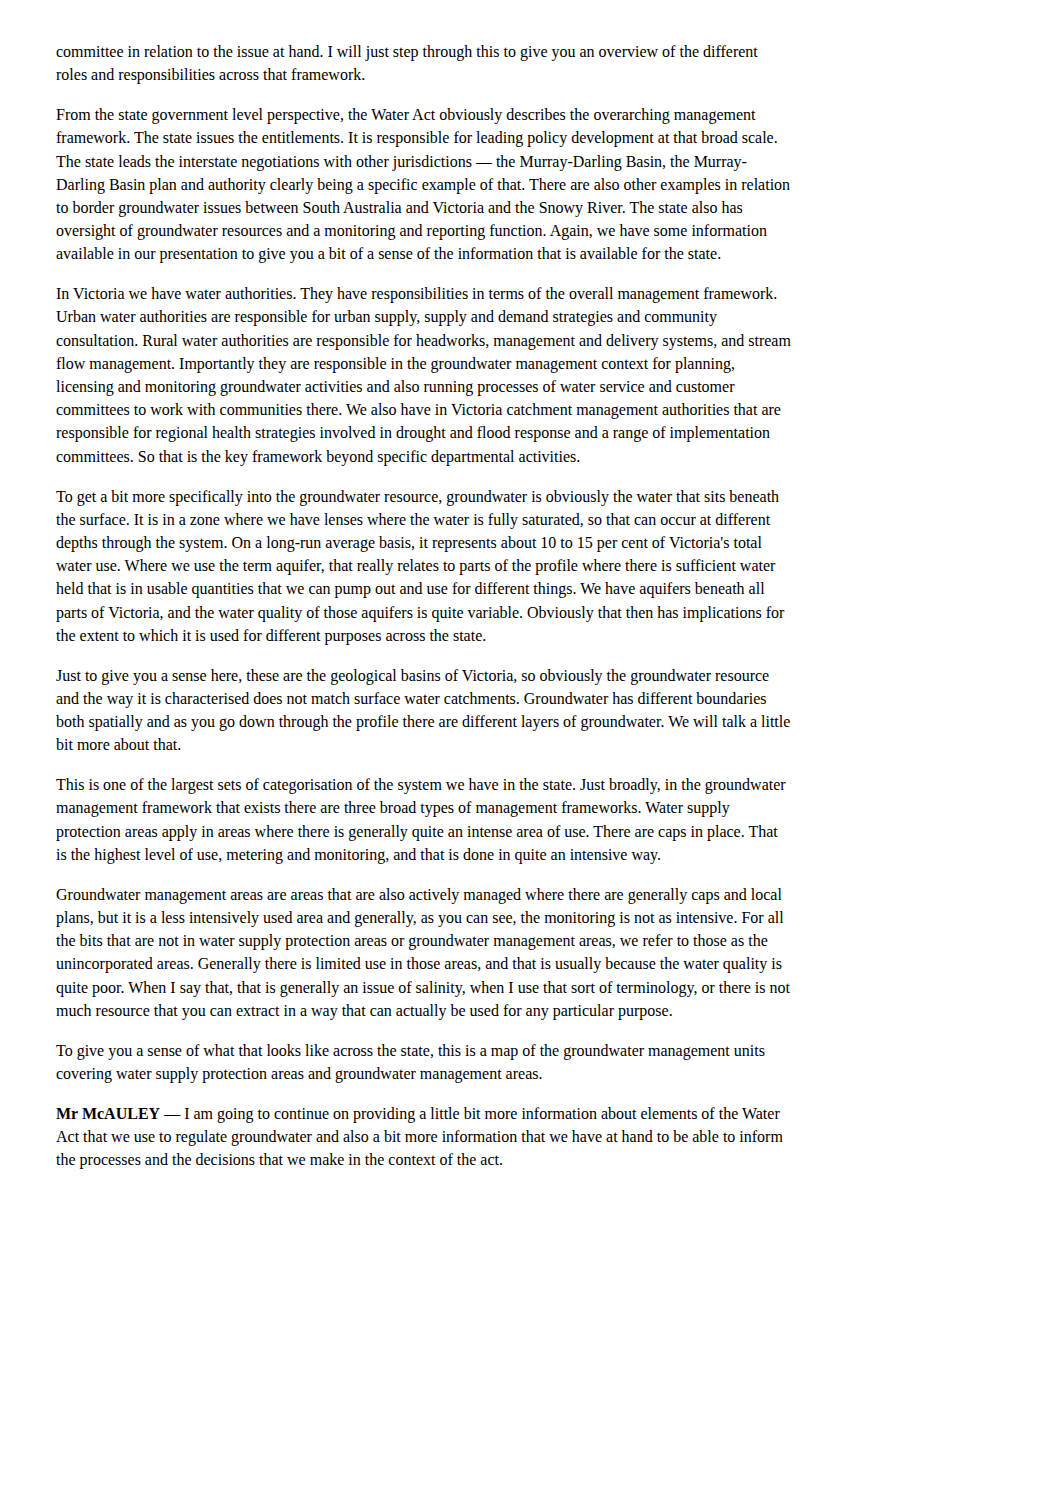committee in relation to the issue at hand. I will just step through this to give you an overview of the different roles and responsibilities across that framework.
From the state government level perspective, the Water Act obviously describes the overarching management framework. The state issues the entitlements. It is responsible for leading policy development at that broad scale. The state leads the interstate negotiations with other jurisdictions — the Murray-Darling Basin, the Murray-Darling Basin plan and authority clearly being a specific example of that. There are also other examples in relation to border groundwater issues between South Australia and Victoria and the Snowy River. The state also has oversight of groundwater resources and a monitoring and reporting function. Again, we have some information available in our presentation to give you a bit of a sense of the information that is available for the state.
In Victoria we have water authorities. They have responsibilities in terms of the overall management framework. Urban water authorities are responsible for urban supply, supply and demand strategies and community consultation. Rural water authorities are responsible for headworks, management and delivery systems, and stream flow management. Importantly they are responsible in the groundwater management context for planning, licensing and monitoring groundwater activities and also running processes of water service and customer committees to work with communities there. We also have in Victoria catchment management authorities that are responsible for regional health strategies involved in drought and flood response and a range of implementation committees. So that is the key framework beyond specific departmental activities.
To get a bit more specifically into the groundwater resource, groundwater is obviously the water that sits beneath the surface. It is in a zone where we have lenses where the water is fully saturated, so that can occur at different depths through the system. On a long-run average basis, it represents about 10 to 15 per cent of Victoria's total water use. Where we use the term aquifer, that really relates to parts of the profile where there is sufficient water held that is in usable quantities that we can pump out and use for different things. We have aquifers beneath all parts of Victoria, and the water quality of those aquifers is quite variable. Obviously that then has implications for the extent to which it is used for different purposes across the state.
Just to give you a sense here, these are the geological basins of Victoria, so obviously the groundwater resource and the way it is characterised does not match surface water catchments. Groundwater has different boundaries both spatially and as you go down through the profile there are different layers of groundwater. We will talk a little bit more about that.
This is one of the largest sets of categorisation of the system we have in the state. Just broadly, in the groundwater management framework that exists there are three broad types of management frameworks. Water supply protection areas apply in areas where there is generally quite an intense area of use. There are caps in place. That is the highest level of use, metering and monitoring, and that is done in quite an intensive way.
Groundwater management areas are areas that are also actively managed where there are generally caps and local plans, but it is a less intensively used area and generally, as you can see, the monitoring is not as intensive. For all the bits that are not in water supply protection areas or groundwater management areas, we refer to those as the unincorporated areas. Generally there is limited use in those areas, and that is usually because the water quality is quite poor. When I say that, that is generally an issue of salinity, when I use that sort of terminology, or there is not much resource that you can extract in a way that can actually be used for any particular purpose.
To give you a sense of what that looks like across the state, this is a map of the groundwater management units covering water supply protection areas and groundwater management areas.
Mr McAULEY — I am going to continue on providing a little bit more information about elements of the Water Act that we use to regulate groundwater and also a bit more information that we have at hand to be able to inform the processes and the decisions that we make in the context of the act.